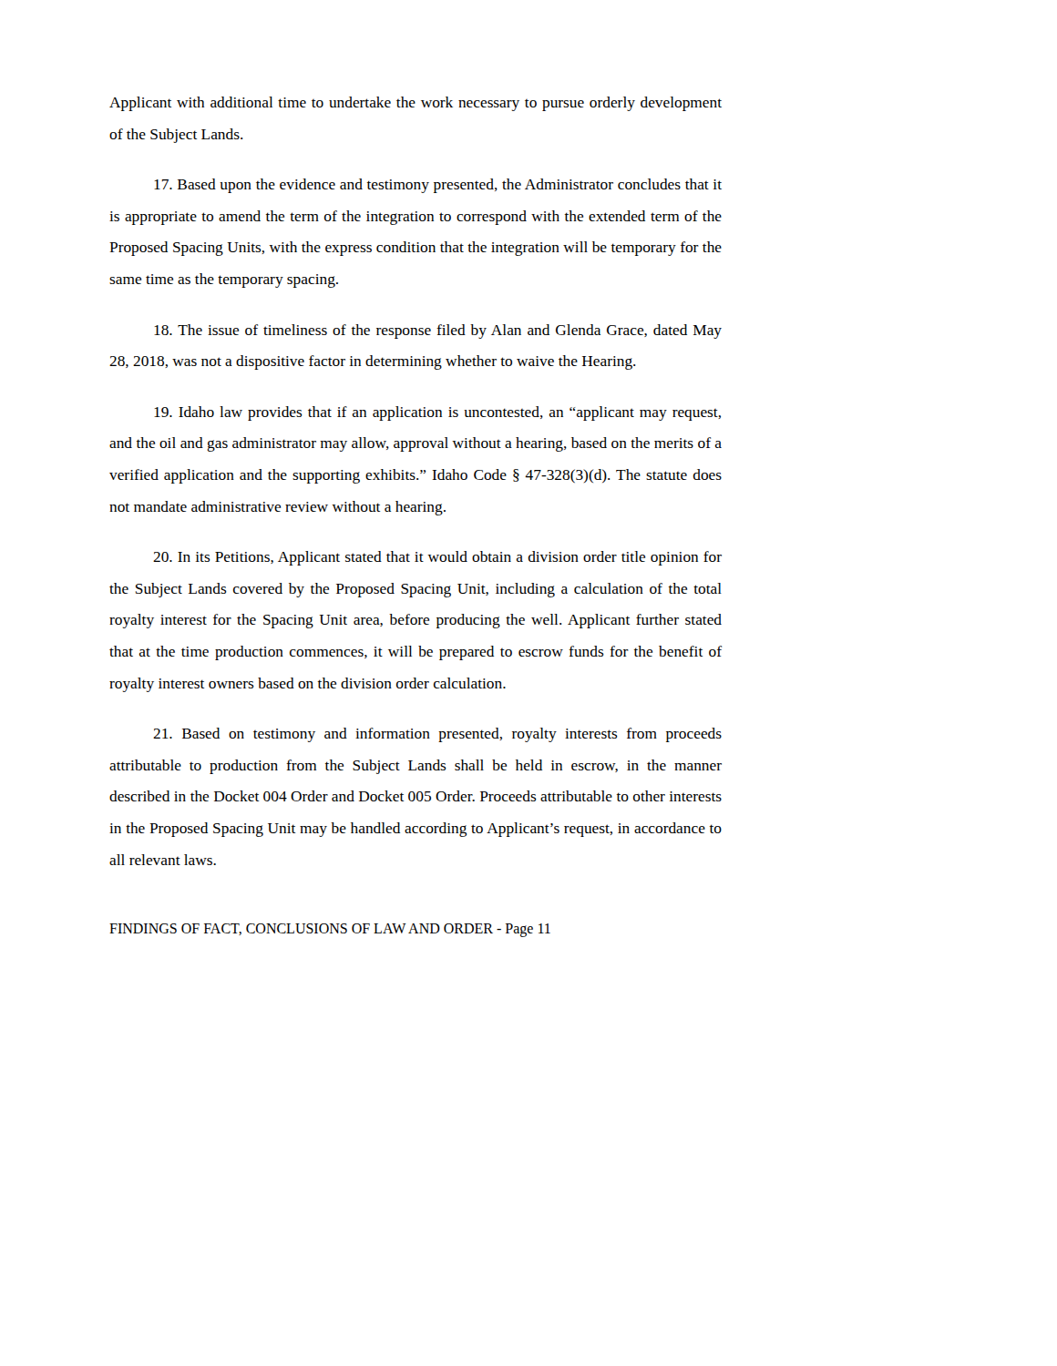Applicant with additional time to undertake the work necessary to pursue orderly development of the Subject Lands.
17. Based upon the evidence and testimony presented, the Administrator concludes that it is appropriate to amend the term of the integration to correspond with the extended term of the Proposed Spacing Units, with the express condition that the integration will be temporary for the same time as the temporary spacing.
18. The issue of timeliness of the response filed by Alan and Glenda Grace, dated May 28, 2018, was not a dispositive factor in determining whether to waive the Hearing.
19. Idaho law provides that if an application is uncontested, an “applicant may request, and the oil and gas administrator may allow, approval without a hearing, based on the merits of a verified application and the supporting exhibits.” Idaho Code § 47-328(3)(d). The statute does not mandate administrative review without a hearing.
20. In its Petitions, Applicant stated that it would obtain a division order title opinion for the Subject Lands covered by the Proposed Spacing Unit, including a calculation of the total royalty interest for the Spacing Unit area, before producing the well. Applicant further stated that at the time production commences, it will be prepared to escrow funds for the benefit of royalty interest owners based on the division order calculation.
21. Based on testimony and information presented, royalty interests from proceeds attributable to production from the Subject Lands shall be held in escrow, in the manner described in the Docket 004 Order and Docket 005 Order. Proceeds attributable to other interests in the Proposed Spacing Unit may be handled according to Applicant’s request, in accordance to all relevant laws.
FINDINGS OF FACT, CONCLUSIONS OF LAW AND ORDER - Page 11